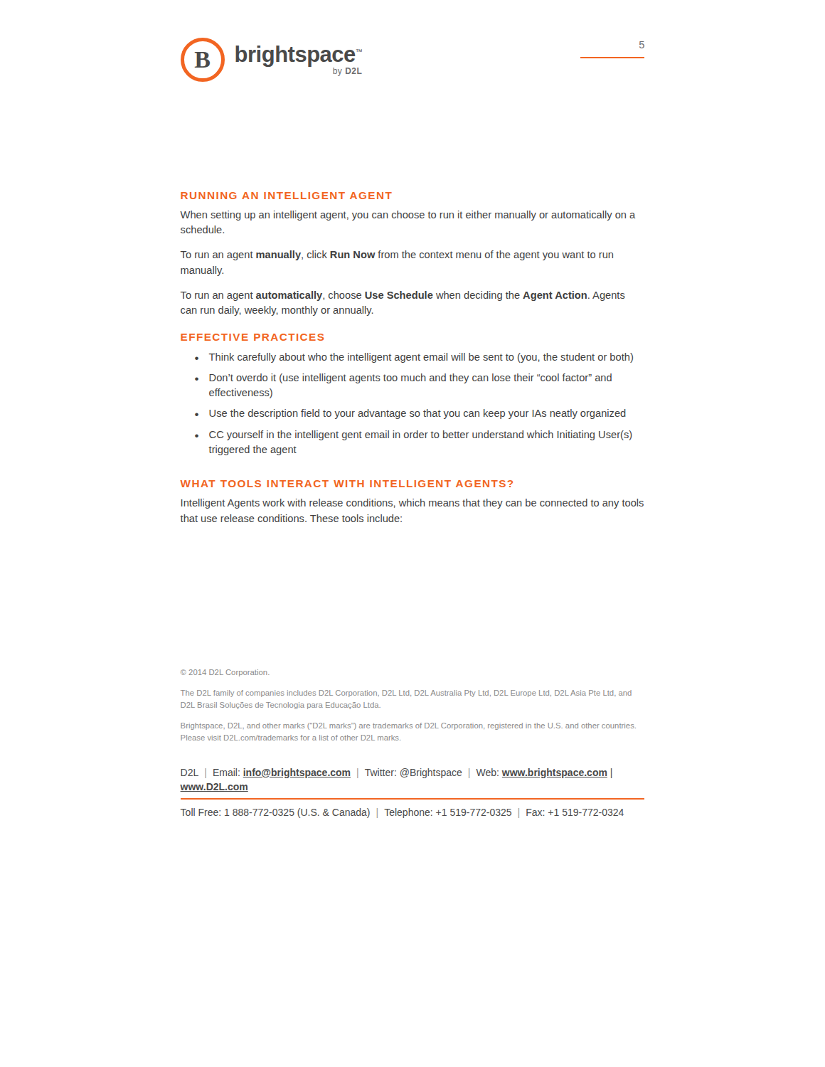B
brightspace™
by D2L
5
Running an Intelligent Agent
When setting up an intelligent agent, you can choose to run it either manually or automatically on a schedule.
To run an agent manually, click Run Now from the context menu of the agent you want to run manually.
To run an agent automatically, choose Use Schedule when deciding the Agent Action. Agents can run daily, weekly, monthly or annually.
Effective Practices
Think carefully about who the intelligent agent email will be sent to (you, the student or both)
Don’t overdo it (use intelligent agents too much and they can lose their “cool factor” and effectiveness)
Use the description field to your advantage so that you can keep your IAs neatly organized
CC yourself in the intelligent gent email in order to better understand which Initiating User(s) triggered the agent
What Tools Interact with Intelligent Agents?
Intelligent Agents work with release conditions, which means that they can be connected to any tools that use release conditions. These tools include:
© 2014 D2L Corporation.
The D2L family of companies includes D2L Corporation, D2L Ltd, D2L Australia Pty Ltd, D2L Europe Ltd, D2L Asia Pte Ltd, and D2L Brasil Soluções de Tecnologia para Educação Ltda.
Brightspace, D2L, and other marks (“D2L marks”) are trademarks of D2L Corporation, registered in the U.S. and other countries. Please visit D2L.com/trademarks for a list of other D2L marks.
D2L|Email: info@brightspace.com|Twitter: @Brightspace|Web: www.brightspace.com | www.D2L.com
Toll Free: 1 888-772-0325 (U.S. & Canada)|Telephone: +1 519-772-0325|Fax: +1 519-772-0324